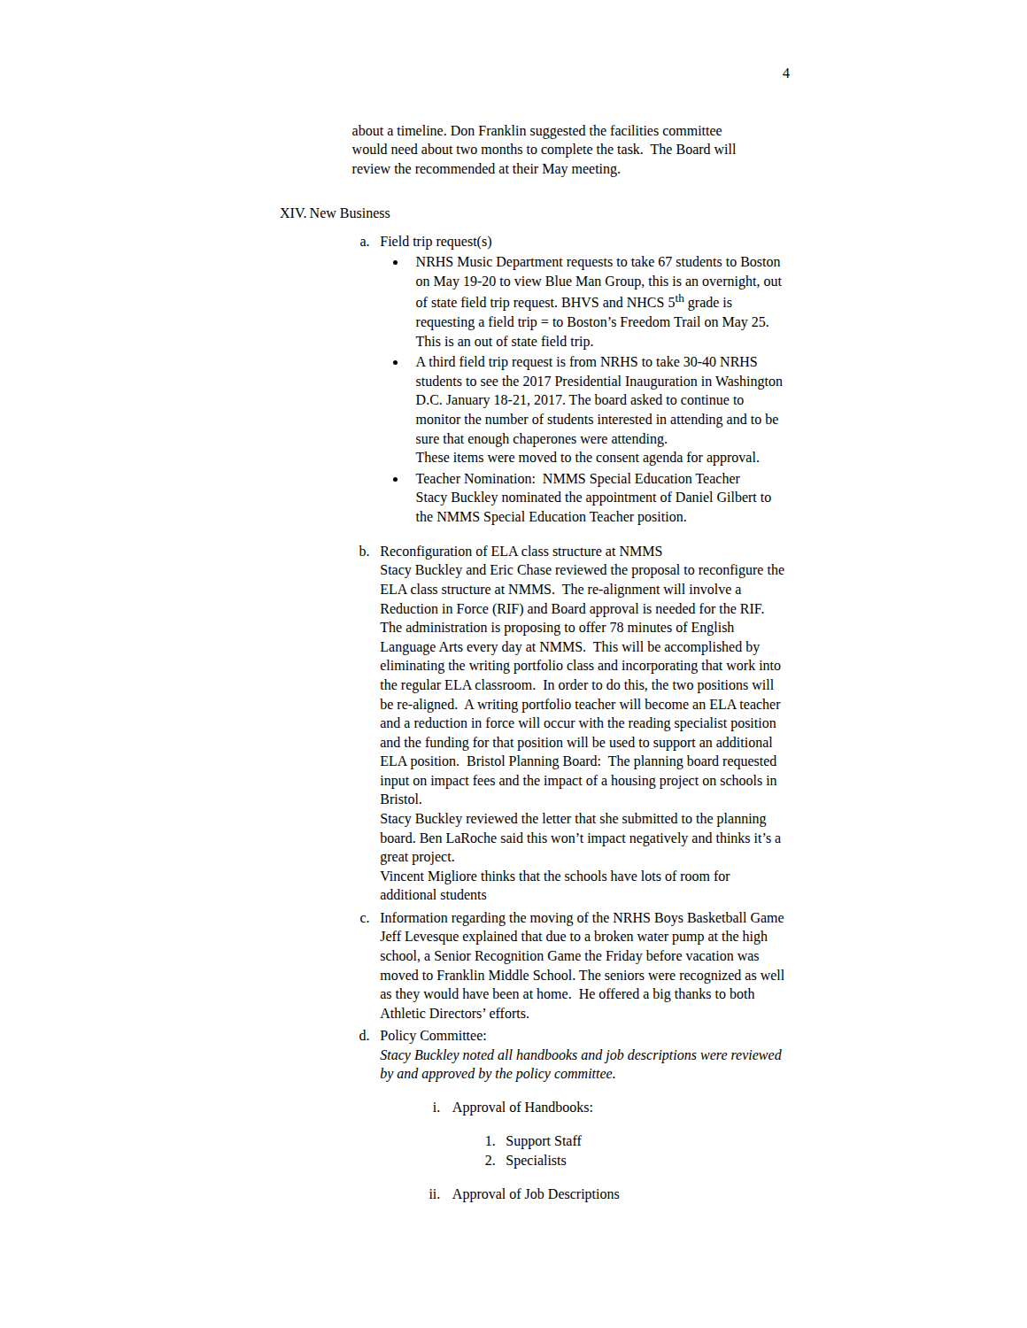4
about a timeline. Don Franklin suggested the facilities committee would need about two months to complete the task. The Board will review the recommended at their May meeting.
XIV.
New Business
Field trip request(s)
NRHS Music Department requests to take 67 students to Boston on May 19-20 to view Blue Man Group, this is an overnight, out of state field trip request. BHVS and NHCS 5th grade is requesting a field trip = to Boston’s Freedom Trail on May 25. This is an out of state field trip.
A third field trip request is from NRHS to take 30-40 NRHS students to see the 2017 Presidential Inauguration in Washington D.C. January 18-21, 2017. The board asked to continue to monitor the number of students interested in attending and to be sure that enough chaperones were attending.
These items were moved to the consent agenda for approval.
Teacher Nomination: NMMS Special Education Teacher
Stacy Buckley nominated the appointment of Daniel Gilbert to the NMMS Special Education Teacher position.
Reconfiguration of ELA class structure at NMMS
Stacy Buckley and Eric Chase reviewed the proposal to reconfigure the ELA class structure at NMMS. The re-alignment will involve a Reduction in Force (RIF) and Board approval is needed for the RIF. The administration is proposing to offer 78 minutes of English Language Arts every day at NMMS. This will be accomplished by eliminating the writing portfolio class and incorporating that work into the regular ELA classroom. In order to do this, the two positions will be re-aligned. A writing portfolio teacher will become an ELA teacher and a reduction in force will occur with the reading specialist position and the funding for that position will be used to support an additional ELA position. Bristol Planning Board: The planning board requested input on impact fees and the impact of a housing project on schools in Bristol.
Stacy Buckley reviewed the letter that she submitted to the planning board. Ben LaRoche said this won’t impact negatively and thinks it’s a great project.
Vincent Migliore thinks that the schools have lots of room for additional students
Information regarding the moving of the NRHS Boys Basketball Game
Jeff Levesque explained that due to a broken water pump at the high school, a Senior Recognition Game the Friday before vacation was moved to Franklin Middle School. The seniors were recognized as well as they would have been at home. He offered a big thanks to both Athletic Directors’ efforts.
Policy Committee:
Stacy Buckley noted all handbooks and job descriptions were reviewed by and approved by the policy committee.
Approval of Handbooks:
Support Staff
Specialists
Approval of Job Descriptions